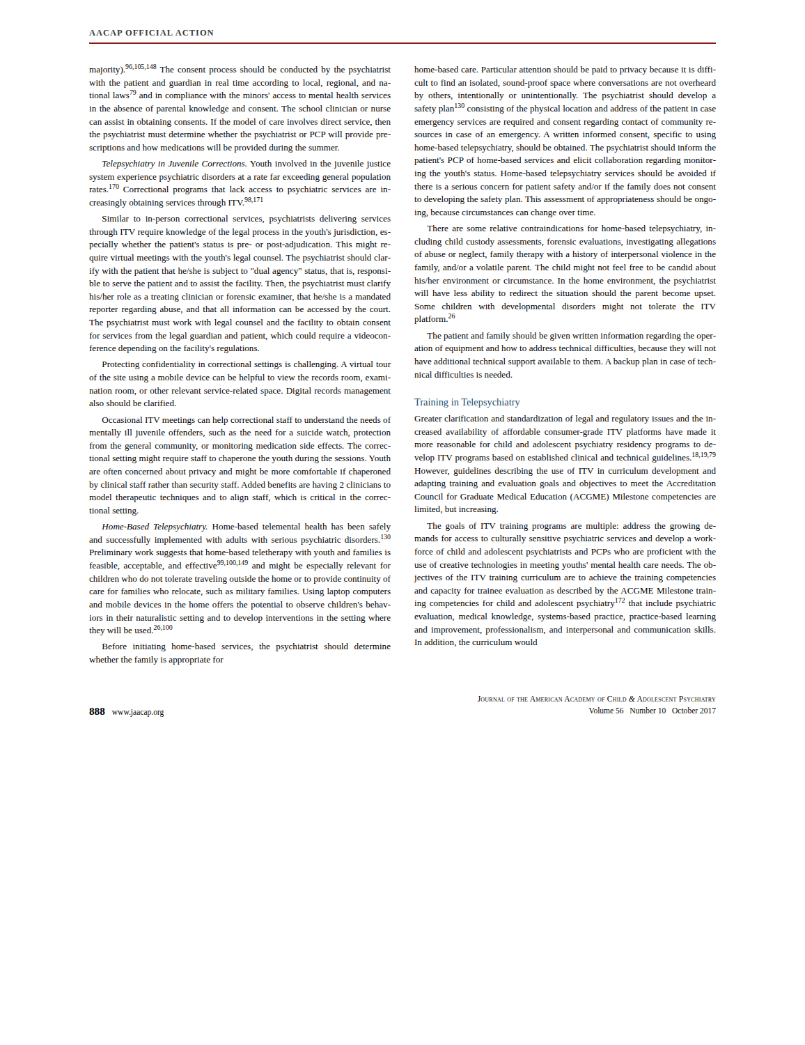AACAP Official Action
majority).96,105,148 The consent process should be conducted by the psychiatrist with the patient and guardian in real time according to local, regional, and national laws79 and in compliance with the minors' access to mental health services in the absence of parental knowledge and consent. The school clinician or nurse can assist in obtaining consents. If the model of care involves direct service, then the psychiatrist must determine whether the psychiatrist or PCP will provide prescriptions and how medications will be provided during the summer.
Telepsychiatry in Juvenile Corrections. Youth involved in the juvenile justice system experience psychiatric disorders at a rate far exceeding general population rates.170 Correctional programs that lack access to psychiatric services are increasingly obtaining services through ITV.98,171
Similar to in-person correctional services, psychiatrists delivering services through ITV require knowledge of the legal process in the youth's jurisdiction, especially whether the patient's status is pre- or post-adjudication. This might require virtual meetings with the youth's legal counsel. The psychiatrist should clarify with the patient that he/she is subject to "dual agency" status, that is, responsible to serve the patient and to assist the facility. Then, the psychiatrist must clarify his/her role as a treating clinician or forensic examiner, that he/she is a mandated reporter regarding abuse, and that all information can be accessed by the court. The psychiatrist must work with legal counsel and the facility to obtain consent for services from the legal guardian and patient, which could require a videoconference depending on the facility's regulations.
Protecting confidentiality in correctional settings is challenging. A virtual tour of the site using a mobile device can be helpful to view the records room, examination room, or other relevant service-related space. Digital records management also should be clarified.
Occasional ITV meetings can help correctional staff to understand the needs of mentally ill juvenile offenders, such as the need for a suicide watch, protection from the general community, or monitoring medication side effects. The correctional setting might require staff to chaperone the youth during the sessions. Youth are often concerned about privacy and might be more comfortable if chaperoned by clinical staff rather than security staff. Added benefits are having 2 clinicians to model therapeutic techniques and to align staff, which is critical in the correctional setting.
Home-Based Telepsychiatry. Home-based telemental health has been safely and successfully implemented with adults with serious psychiatric disorders.130 Preliminary work suggests that home-based teletherapy with youth and families is feasible, acceptable, and effective99,100,149 and might be especially relevant for children who do not tolerate traveling outside the home or to provide continuity of care for families who relocate, such as military families. Using laptop computers and mobile devices in the home offers the potential to observe children's behaviors in their naturalistic setting and to develop interventions in the setting where they will be used.26,100
Before initiating home-based services, the psychiatrist should determine whether the family is appropriate for
home-based care. Particular attention should be paid to privacy because it is difficult to find an isolated, sound-proof space where conversations are not overheard by others, intentionally or unintentionally. The psychiatrist should develop a safety plan130 consisting of the physical location and address of the patient in case emergency services are required and consent regarding contact of community resources in case of an emergency. A written informed consent, specific to using home-based telepsychiatry, should be obtained. The psychiatrist should inform the patient's PCP of home-based services and elicit collaboration regarding monitoring the youth's status. Home-based telepsychiatry services should be avoided if there is a serious concern for patient safety and/or if the family does not consent to developing the safety plan. This assessment of appropriateness should be ongoing, because circumstances can change over time.
There are some relative contraindications for home-based telepsychiatry, including child custody assessments, forensic evaluations, investigating allegations of abuse or neglect, family therapy with a history of interpersonal violence in the family, and/or a volatile parent. The child might not feel free to be candid about his/her environment or circumstance. In the home environment, the psychiatrist will have less ability to redirect the situation should the parent become upset. Some children with developmental disorders might not tolerate the ITV platform.26
The patient and family should be given written information regarding the operation of equipment and how to address technical difficulties, because they will not have additional technical support available to them. A backup plan in case of technical difficulties is needed.
Training in Telepsychiatry
Greater clarification and standardization of legal and regulatory issues and the increased availability of affordable consumer-grade ITV platforms have made it more reasonable for child and adolescent psychiatry residency programs to develop ITV programs based on established clinical and technical guidelines.18,19,79 However, guidelines describing the use of ITV in curriculum development and adapting training and evaluation goals and objectives to meet the Accreditation Council for Graduate Medical Education (ACGME) Milestone competencies are limited, but increasing.
The goals of ITV training programs are multiple: address the growing demands for access to culturally sensitive psychiatric services and develop a workforce of child and adolescent psychiatrists and PCPs who are proficient with the use of creative technologies in meeting youths' mental health care needs. The objectives of the ITV training curriculum are to achieve the training competencies and capacity for trainee evaluation as described by the ACGME Milestone training competencies for child and adolescent psychiatry172 that include psychiatric evaluation, medical knowledge, systems-based practice, practice-based learning and improvement, professionalism, and interpersonal and communication skills. In addition, the curriculum would
888 www.jaacap.org
Journal of the American Academy of Child & Adolescent Psychiatry
Volume 56 Number 10 October 2017